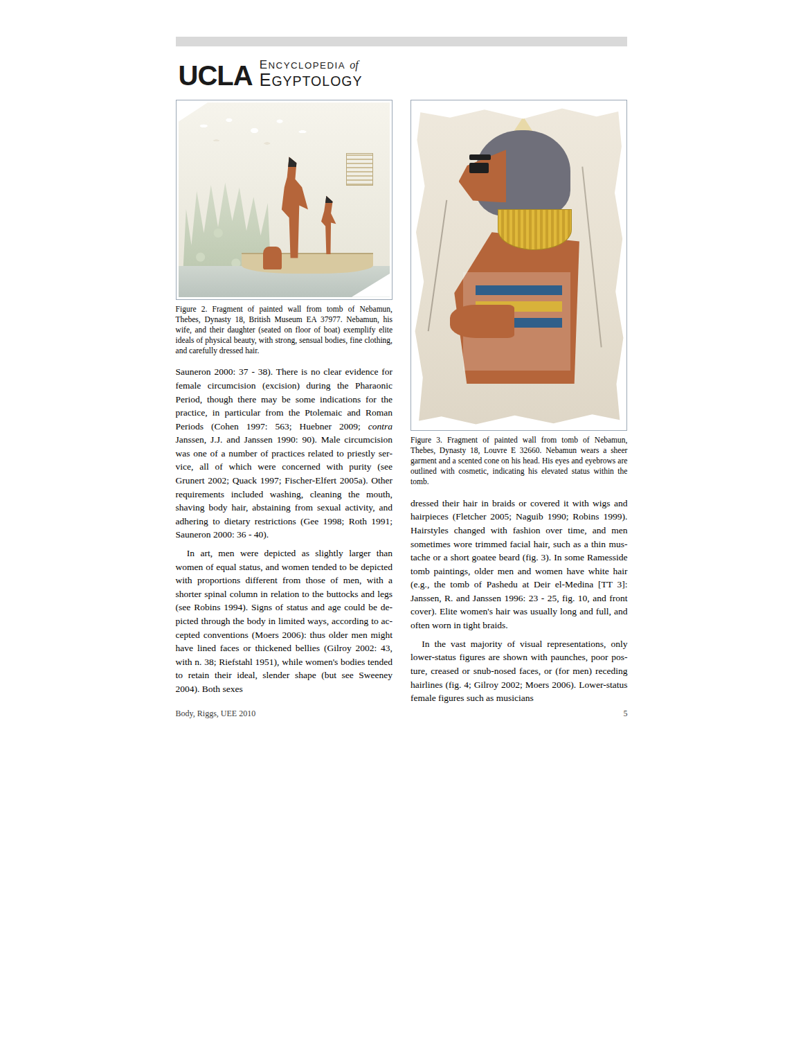UCLA
ENCYCLOPEDIA of
EGYPTOLOGY
Figure 2. Fragment of painted wall from tomb of Nebamun, Thebes, Dynasty 18, British Museum EA 37977. Nebamun, his wife, and their daughter (seated on floor of boat) exemplify elite ideals of physical beauty, with strong, sensual bodies, fine clothing, and carefully dressed hair.
Sauneron 2000: 37 - 38). There is no clear evidence for female circumcision (excision) during the Pharaonic Period, though there may be some indications for the practice, in particular from the Ptolemaic and Roman Periods (Cohen 1997: 563; Huebner 2009; contra Janssen, J.J. and Janssen 1990: 90). Male circumcision was one of a number of practices related to priestly service, all of which were concerned with purity (see Grunert 2002; Quack 1997; Fischer-Elfert 2005a). Other requirements included washing, cleaning the mouth, shaving body hair, abstaining from sexual activity, and adhering to dietary restrictions (Gee 1998; Roth 1991; Sauneron 2000: 36 - 40).
In art, men were depicted as slightly larger than women of equal status, and women tended to be depicted with proportions different from those of men, with a shorter spinal column in relation to the buttocks and legs (see Robins 1994). Signs of status and age could be depicted through the body in limited ways, according to accepted conventions (Moers 2006): thus older men might have lined faces or thickened bellies (Gilroy 2002: 43, with n. 38; Riefstahl 1951), while women's bodies tended to retain their ideal, slender shape (but see Sweeney 2004). Both sexes
Figure 3. Fragment of painted wall from tomb of Nebamun, Thebes, Dynasty 18, Louvre E 32660. Nebamun wears a sheer garment and a scented cone on his head. His eyes and eyebrows are outlined with cosmetic, indicating his elevated status within the tomb.
dressed their hair in braids or covered it with wigs and hairpieces (Fletcher 2005; Naguib 1990; Robins 1999). Hairstyles changed with fashion over time, and men sometimes wore trimmed facial hair, such as a thin mustache or a short goatee beard (fig. 3). In some Ramesside tomb paintings, older men and women have white hair (e.g., the tomb of Pashedu at Deir el-Medina [TT 3]: Janssen, R. and Janssen 1996: 23 - 25, fig. 10, and front cover). Elite women's hair was usually long and full, and often worn in tight braids.
In the vast majority of visual representations, only lower-status figures are shown with paunches, poor posture, creased or snub-nosed faces, or (for men) receding hairlines (fig. 4; Gilroy 2002; Moers 2006). Lower-status female figures such as musicians
Body, Riggs, UEE 2010
5